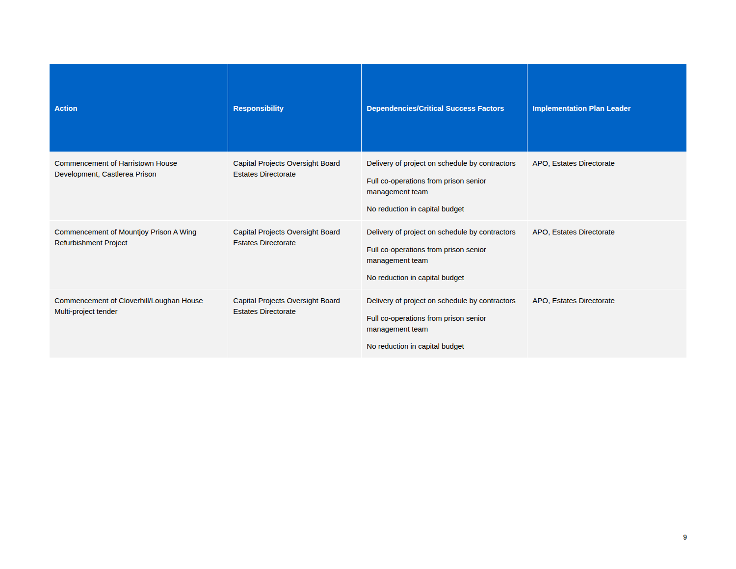| Action | Responsibility | Dependencies/Critical Success Factors | Implementation Plan Leader |
| --- | --- | --- | --- |
| Commencement of Harristown House Development, Castlerea Prison | Capital Projects Oversight Board Estates Directorate | Delivery of project on schedule by contractors Full co-operations from prison senior management team No reduction in capital budget | APO, Estates Directorate |
| Commencement of Mountjoy Prison A Wing Refurbishment Project | Capital Projects Oversight Board Estates Directorate | Delivery of project on schedule by contractors Full co-operations from prison senior management team No reduction in capital budget | APO, Estates Directorate |
| Commencement of Cloverhill/Loughan House Multi-project tender | Capital Projects Oversight Board Estates Directorate | Delivery of project on schedule by contractors Full co-operations from prison senior management team No reduction in capital budget | APO, Estates Directorate |
9